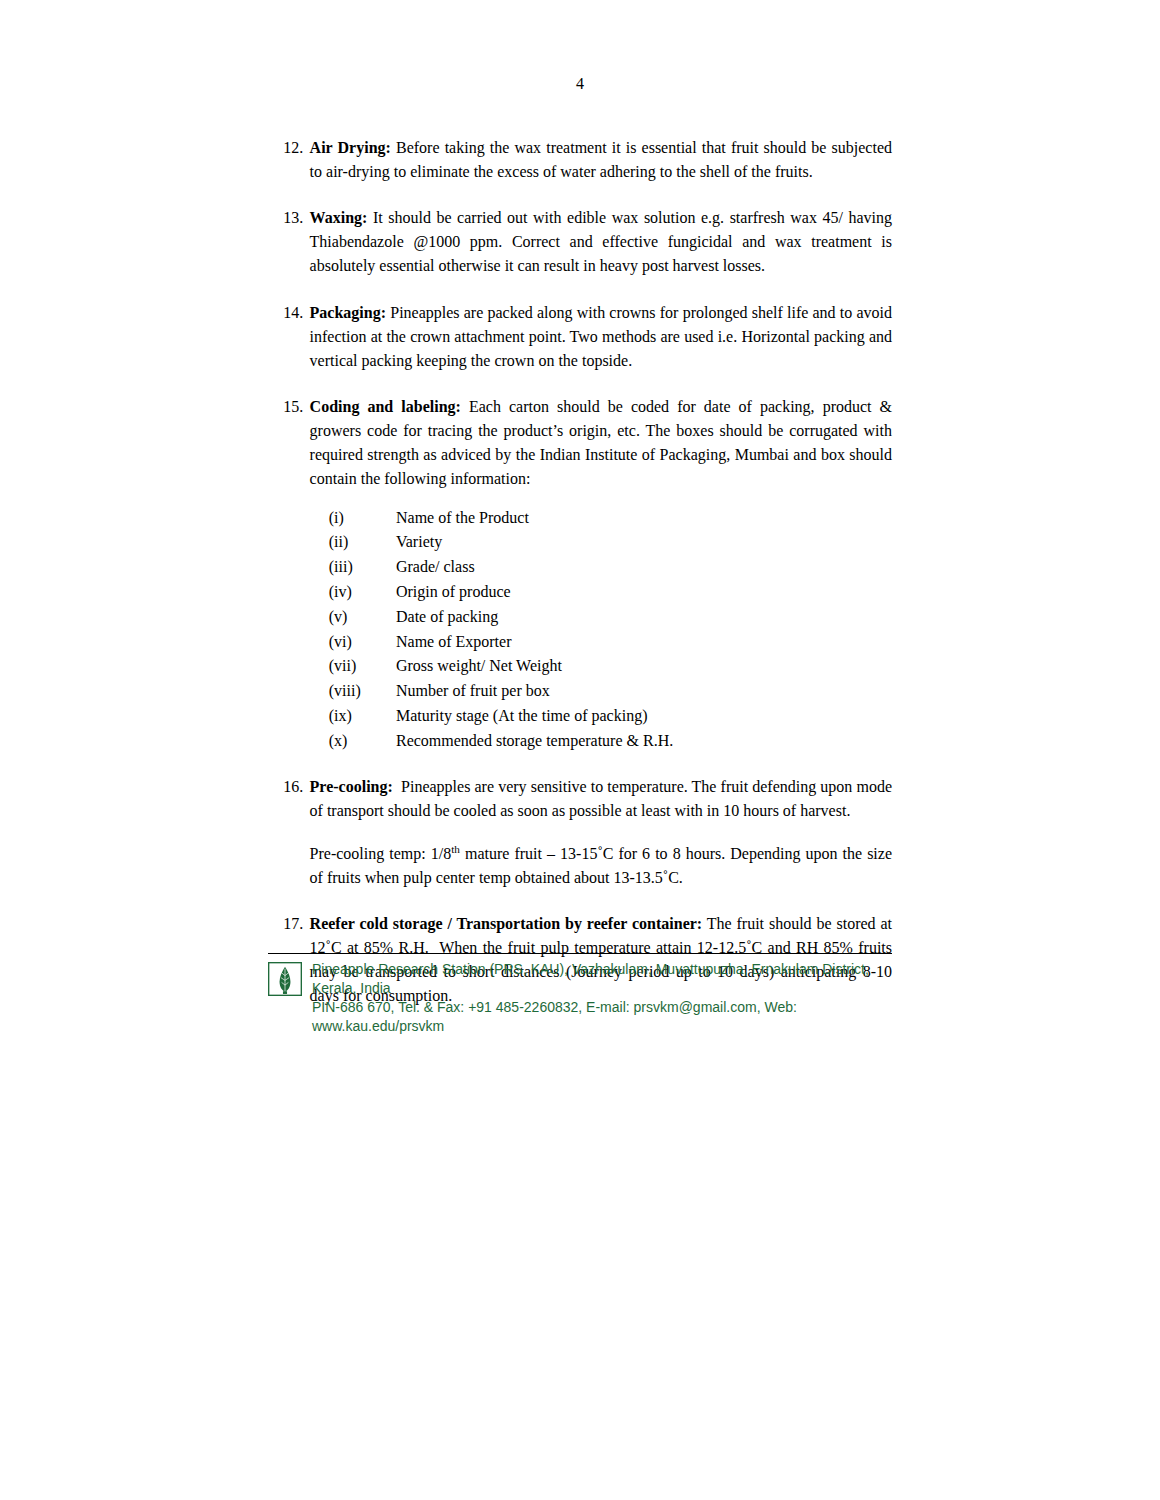4
12. Air Drying: Before taking the wax treatment it is essential that fruit should be subjected to air-drying to eliminate the excess of water adhering to the shell of the fruits.
13. Waxing: It should be carried out with edible wax solution e.g. starfresh wax 45/ having Thiabendazole @1000 ppm. Correct and effective fungicidal and wax treatment is absolutely essential otherwise it can result in heavy post harvest losses.
14. Packaging: Pineapples are packed along with crowns for prolonged shelf life and to avoid infection at the crown attachment point. Two methods are used i.e. Horizontal packing and vertical packing keeping the crown on the topside.
15. Coding and labeling: Each carton should be coded for date of packing, product & growers code for tracing the product’s origin, etc. The boxes should be corrugated with required strength as adviced by the Indian Institute of Packaging, Mumbai and box should contain the following information:
(i) Name of the Product
(ii) Variety
(iii) Grade/ class
(iv) Origin of produce
(v) Date of packing
(vi) Name of Exporter
(vii) Gross weight/ Net Weight
(viii) Number of fruit per box
(ix) Maturity stage (At the time of packing)
(x) Recommended storage temperature & R.H.
16. Pre-cooling: Pineapples are very sensitive to temperature. The fruit defending upon mode of transport should be cooled as soon as possible at least with in 10 hours of harvest.
Pre-cooling temp: 1/8th mature fruit – 13-15˚C for 6 to 8 hours. Depending upon the size of fruits when pulp center temp obtained about 13-13.5˚C.
17. Reefer cold storage / Transportation by reefer container: The fruit should be stored at 12˚C at 85% R.H. When the fruit pulp temperature attain 12-12.5˚C and RH 85% fruits may be transported to short distances (Journey period up to 10 days) anticipating 8-10 days for consumption.
Pineapple Research Station (PRS, KAU), Vazhakulam, Muvattupuzha, Ernakulam District, Kerala, India
PIN-686 670, Tel. & Fax: +91 485-2260832, E-mail: prsvkm@gmail.com, Web: www.kau.edu/prsvkm